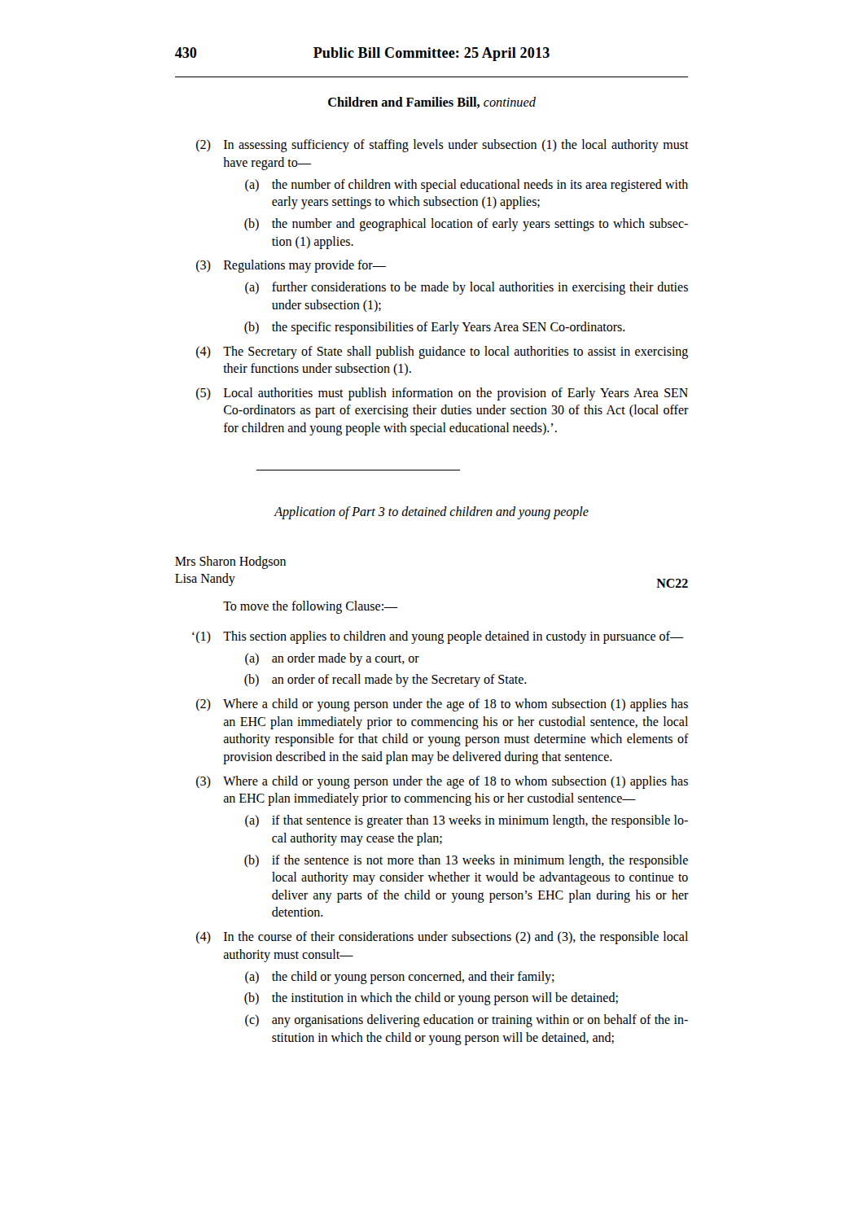430
Public Bill Committee: 25 April 2013
Children and Families Bill, continued
(2)
In assessing sufficiency of staffing levels under subsection (1) the local authority must have regard to—
(a)
the number of children with special educational needs in its area registered with early years settings to which subsection (1) applies;
(b)
the number and geographical location of early years settings to which subsection (1) applies.
(3)
Regulations may provide for—
(a)
further considerations to be made by local authorities in exercising their duties under subsection (1);
(b)
the specific responsibilities of Early Years Area SEN Co-ordinators.
(4)
The Secretary of State shall publish guidance to local authorities to assist in exercising their functions under subsection (1).
(5)
Local authorities must publish information on the provision of Early Years Area SEN Co-ordinators as part of exercising their duties under section 30 of this Act (local offer for children and young people with special educational needs).’.
Application of Part 3 to detained children and young people
Mrs Sharon Hodgson
Lisa Nandy
NC22
To move the following Clause:—
‘(1)
This section applies to children and young people detained in custody in pursuance of—
(a)
an order made by a court, or
(b)
an order of recall made by the Secretary of State.
(2)
Where a child or young person under the age of 18 to whom subsection (1) applies has an EHC plan immediately prior to commencing his or her custodial sentence, the local authority responsible for that child or young person must determine which elements of provision described in the said plan may be delivered during that sentence.
(3)
Where a child or young person under the age of 18 to whom subsection (1) applies has an EHC plan immediately prior to commencing his or her custodial sentence—
(a)
if that sentence is greater than 13 weeks in minimum length, the responsible local authority may cease the plan;
(b)
if the sentence is not more than 13 weeks in minimum length, the responsible local authority may consider whether it would be advantageous to continue to deliver any parts of the child or young person’s EHC plan during his or her detention.
(4)
In the course of their considerations under subsections (2) and (3), the responsible local authority must consult—
(a)
the child or young person concerned, and their family;
(b)
the institution in which the child or young person will be detained;
(c)
any organisations delivering education or training within or on behalf of the institution in which the child or young person will be detained, and;